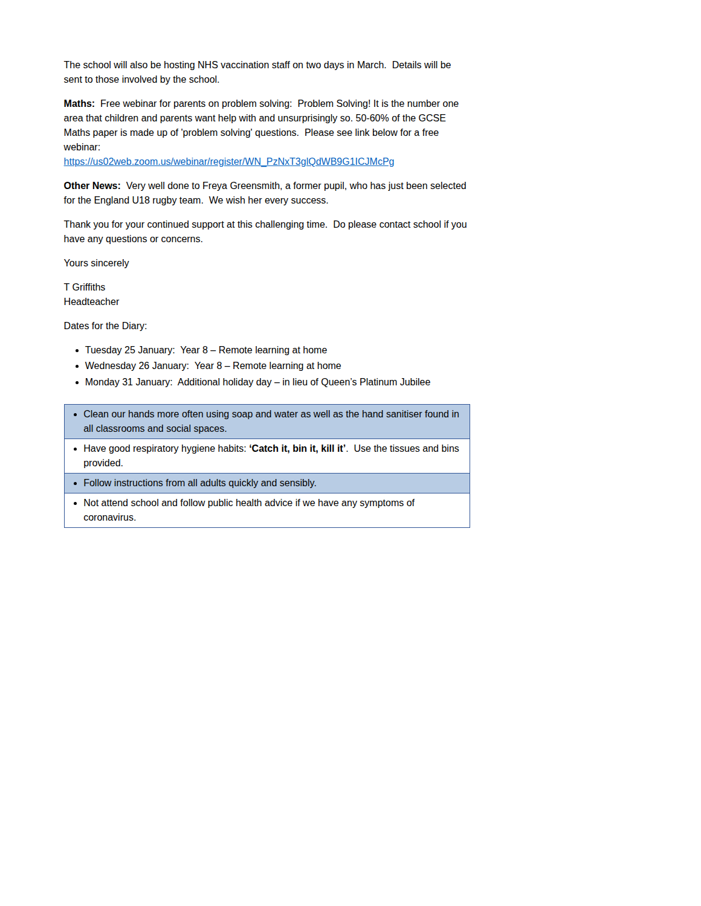The school will also be hosting NHS vaccination staff on two days in March. Details will be sent to those involved by the school.
Maths: Free webinar for parents on problem solving: Problem Solving! It is the number one area that children and parents want help with and unsurprisingly so. 50-60% of the GCSE Maths paper is made up of 'problem solving' questions. Please see link below for a free webinar:
https://us02web.zoom.us/webinar/register/WN_PzNxT3glQdWB9G1ICJMcPg
Other News: Very well done to Freya Greensmith, a former pupil, who has just been selected for the England U18 rugby team. We wish her every success.
Thank you for your continued support at this challenging time. Do please contact school if you have any questions or concerns.
Yours sincerely
T Griffiths
Headteacher
Dates for the Diary:
Tuesday 25 January: Year 8 – Remote learning at home
Wednesday 26 January: Year 8 – Remote learning at home
Monday 31 January: Additional holiday day – in lieu of Queen’s Platinum Jubilee
| Clean our hands more often using soap and water as well as the hand sanitiser found in all classrooms and social spaces. |
| Have good respiratory hygiene habits: ‘Catch it, bin it, kill it’ . Use the tissues and bins provided. |
| Follow instructions from all adults quickly and sensibly. |
| Not attend school and follow public health advice if we have any symptoms of coronavirus. |